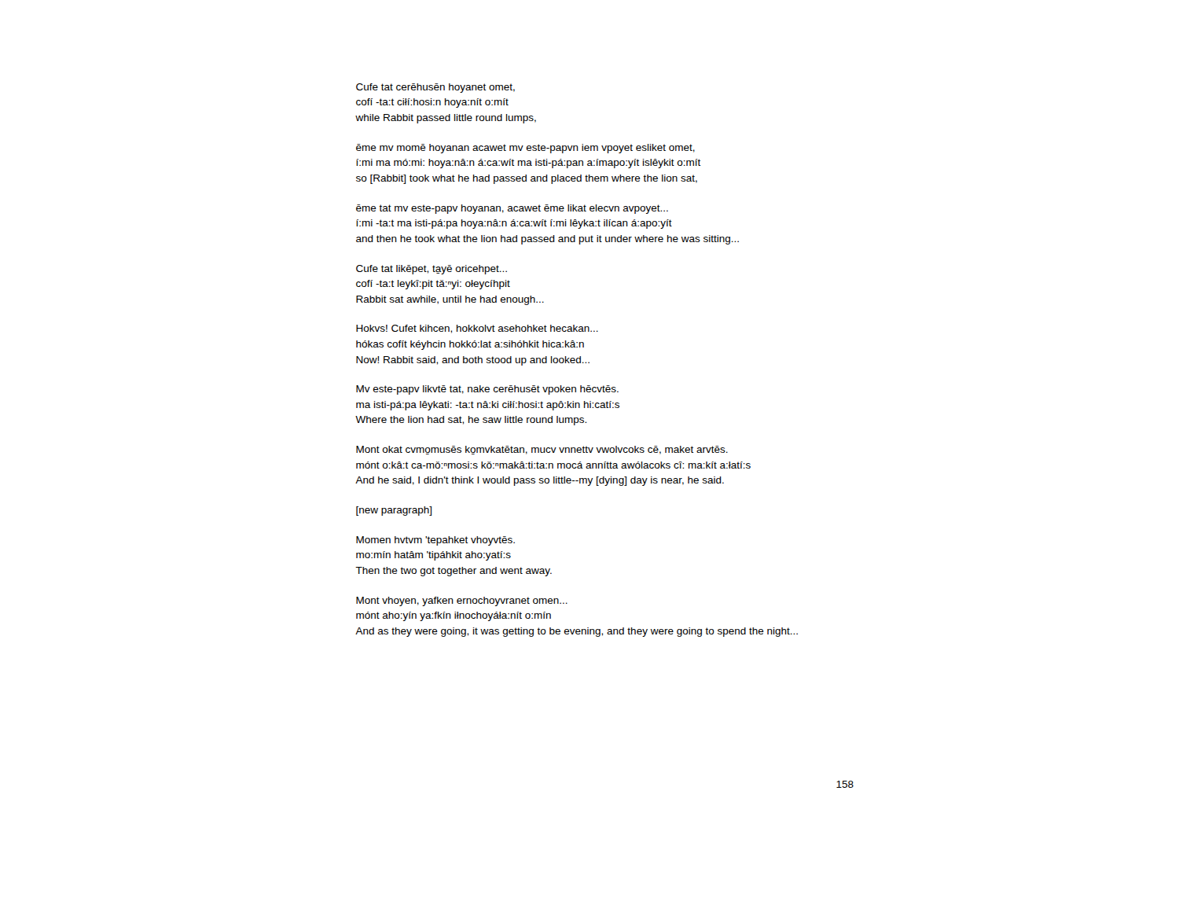Cufe tat cerēhusēn hoyanet omet,
cofí -ta:t ciłí:hosi:n hoya:nít o:mít
while Rabbit passed little round lumps,
ēme mv momē hoyanan acawet mv este-papvn iem vpoyet esliket omet,
í:mi ma mó:mi: hoya:nâ:n á:ca:wít ma isti-pá:pan a:ímapo:yít islêykit o:mít
so [Rabbit] took what he had passed and placed them where the lion sat,
ēme tat mv este-papv hoyanan, acawet ēme likat elecvn avpoyet...
í:mi -ta:t ma isti-pá:pa hoya:nâ:n á:ca:wít í:mi lêyka:t ilícan á:apo:yít
and then he took what the lion had passed and put it under where he was sitting...
Cufe tat likēpet, ta̱yē oricehpet...
cofí -ta:t leykî:pit tǎ:ⁿyi: ołeycíhpit
Rabbit sat awhile, until he had enough...
Hokvs! Cufet kihcen, hokkolvt asehohket hecakan...
hókas cofít kéyhcin hokkó:lat a:sihóhkit hica:kâ:n
Now! Rabbit said, and both stood up and looked...
Mv este-papv likvtē tat, nake cerēhusēt vpoken hēcvtēs.
ma isti-pá:pa lêykati: -ta:t nâ:ki ciłí:hosi:t apô:kin hi:catí:s
Where the lion had sat, he saw little round lumps.
Mont okat cvmo̱musēs ko̱mvkatētan, mucv vnnettv vwolvcoks cē, maket arvtēs.
mónt o:kâ:t ca-mǒ:ⁿmosi:s kǒ:ⁿmakâ:ti:ta:n mocá annítta awólacoks cî: ma:kít a:łatí:s
And he said, I didn't think I would pass so little--my [dying] day is near, he said.
[new paragraph]
Momen hvtvm 'tepahket vhoyvtēs.
mo:mín hatâm 'tipáhkit aho:yatí:s
Then the two got together and went away.
Mont vhoyen, yafken ernochoyvranet omen...
mónt aho:yín ya:fkín iłnochoyáła:nít o:mín
And as they were going, it was getting to be evening, and they were going to spend the night...
158